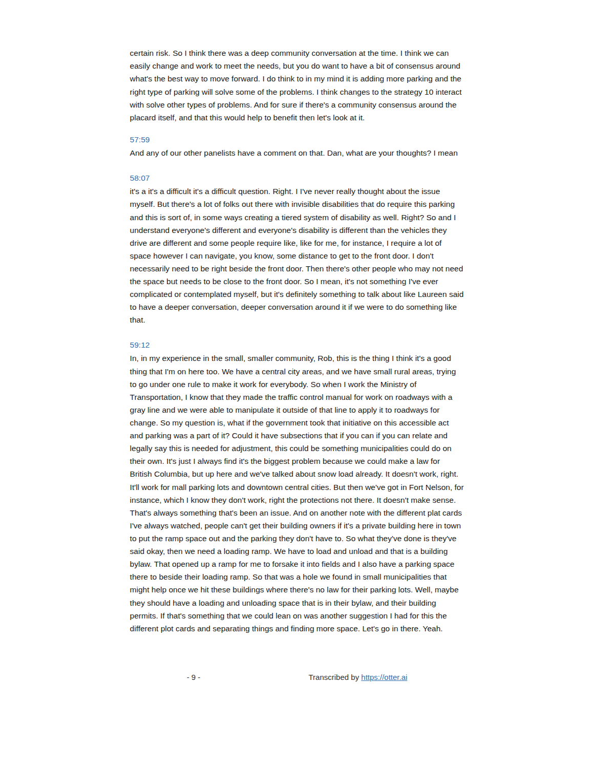certain risk. So I think there was a deep community conversation at the time. I think we can easily change and work to meet the needs, but you do want to have a bit of consensus around what's the best way to move forward. I do think to in my mind it is adding more parking and the right type of parking will solve some of the problems. I think changes to the strategy 10 interact with solve other types of problems. And for sure if there's a community consensus around the placard itself, and that this would help to benefit then let's look at it.
57:59
And any of our other panelists have a comment on that. Dan, what are your thoughts? I mean
58:07
it's a it's a difficult it's a difficult question. Right. I I've never really thought about the issue myself. But there's a lot of folks out there with invisible disabilities that do require this parking and this is sort of, in some ways creating a tiered system of disability as well. Right? So and I understand everyone's different and everyone's disability is different than the vehicles they drive are different and some people require like, like for me, for instance, I require a lot of space however I can navigate, you know, some distance to get to the front door. I don't necessarily need to be right beside the front door. Then there's other people who may not need the space but needs to be close to the front door. So I mean, it's not something I've ever complicated or contemplated myself, but it's definitely something to talk about like Laureen said to have a deeper conversation, deeper conversation around it if we were to do something like that.
59:12
In, in my experience in the small, smaller community, Rob, this is the thing I think it's a good thing that I'm on here too. We have a central city areas, and we have small rural areas, trying to go under one rule to make it work for everybody. So when I work the Ministry of Transportation, I know that they made the traffic control manual for work on roadways with a gray line and we were able to manipulate it outside of that line to apply it to roadways for change. So my question is, what if the government took that initiative on this accessible act and parking was a part of it? Could it have subsections that if you can if you can relate and legally say this is needed for adjustment, this could be something municipalities could do on their own. It's just I always find it's the biggest problem because we could make a law for British Columbia, but up here and we've talked about snow load already. It doesn't work, right. It'll work for mall parking lots and downtown central cities. But then we've got in Fort Nelson, for instance, which I know they don't work, right the protections not there. It doesn't make sense. That's always something that's been an issue. And on another note with the different plat cards I've always watched, people can't get their building owners if it's a private building here in town to put the ramp space out and the parking they don't have to. So what they've done is they've said okay, then we need a loading ramp. We have to load and unload and that is a building bylaw. That opened up a ramp for me to forsake it into fields and I also have a parking space there to beside their loading ramp. So that was a hole we found in small municipalities that might help once we hit these buildings where there's no law for their parking lots. Well, maybe they should have a loading and unloading space that is in their bylaw, and their building permits. If that's something that we could lean on was another suggestion I had for this the different plot cards and separating things and finding more space. Let's go in there. Yeah.
- 9 - Transcribed by https://otter.ai